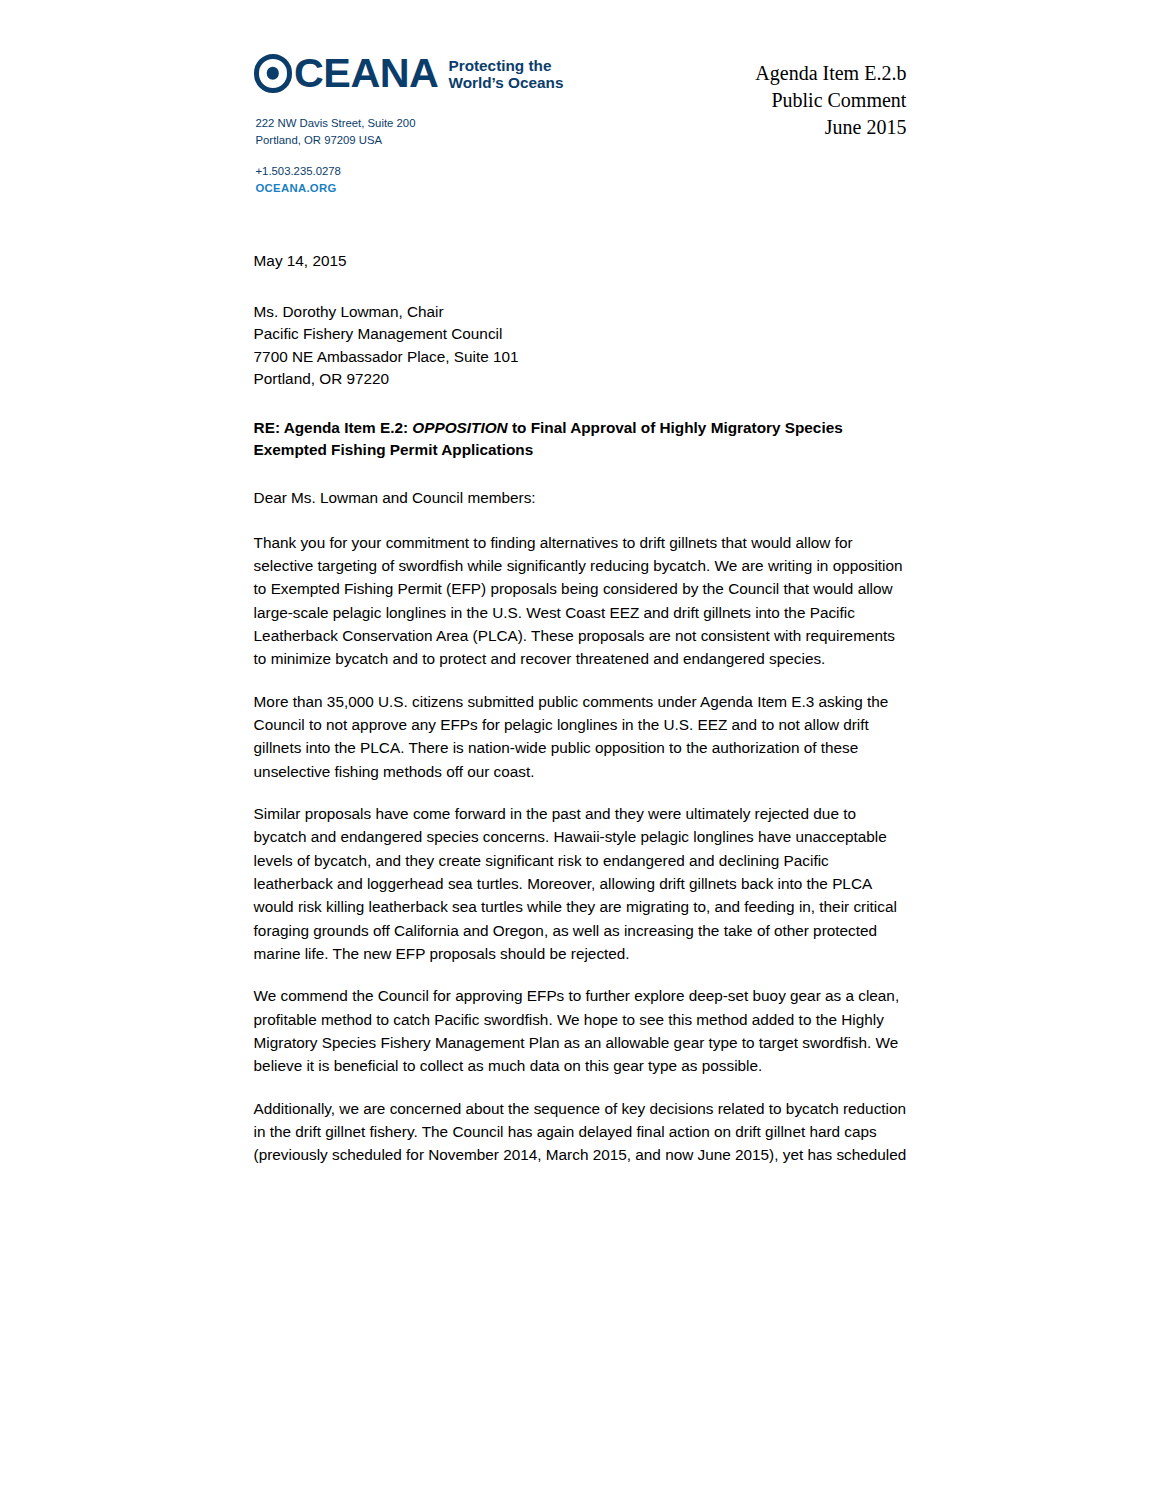CEANA
Protecting the
World’s Oceans
222 NW Davis Street, Suite 200
Portland, OR 97209 USA
+1.503.235.0278
OCEANA.ORG
Agenda Item E.2.b
Public Comment
June 2015
May 14, 2015
Ms. Dorothy Lowman, Chair
Pacific Fishery Management Council
7700 NE Ambassador Place, Suite 101
Portland, OR 97220
RE: Agenda Item E.2: OPPOSITION to Final Approval of Highly Migratory Species Exempted Fishing Permit Applications
Dear Ms. Lowman and Council members:
Thank you for your commitment to finding alternatives to drift gillnets that would allow for selective targeting of swordfish while significantly reducing bycatch. We are writing in opposition to Exempted Fishing Permit (EFP) proposals being considered by the Council that would allow large-scale pelagic longlines in the U.S. West Coast EEZ and drift gillnets into the Pacific Leatherback Conservation Area (PLCA). These proposals are not consistent with requirements to minimize bycatch and to protect and recover threatened and endangered species.
More than 35,000 U.S. citizens submitted public comments under Agenda Item E.3 asking the Council to not approve any EFPs for pelagic longlines in the U.S. EEZ and to not allow drift gillnets into the PLCA. There is nation-wide public opposition to the authorization of these unselective fishing methods off our coast.
Similar proposals have come forward in the past and they were ultimately rejected due to bycatch and endangered species concerns. Hawaii-style pelagic longlines have unacceptable levels of bycatch, and they create significant risk to endangered and declining Pacific leatherback and loggerhead sea turtles. Moreover, allowing drift gillnets back into the PLCA would risk killing leatherback sea turtles while they are migrating to, and feeding in, their critical foraging grounds off California and Oregon, as well as increasing the take of other protected marine life. The new EFP proposals should be rejected.
We commend the Council for approving EFPs to further explore deep-set buoy gear as a clean, profitable method to catch Pacific swordfish. We hope to see this method added to the Highly Migratory Species Fishery Management Plan as an allowable gear type to target swordfish. We believe it is beneficial to collect as much data on this gear type as possible.
Additionally, we are concerned about the sequence of key decisions related to bycatch reduction in the drift gillnet fishery. The Council has again delayed final action on drift gillnet hard caps (previously scheduled for November 2014, March 2015, and now June 2015), yet has scheduled